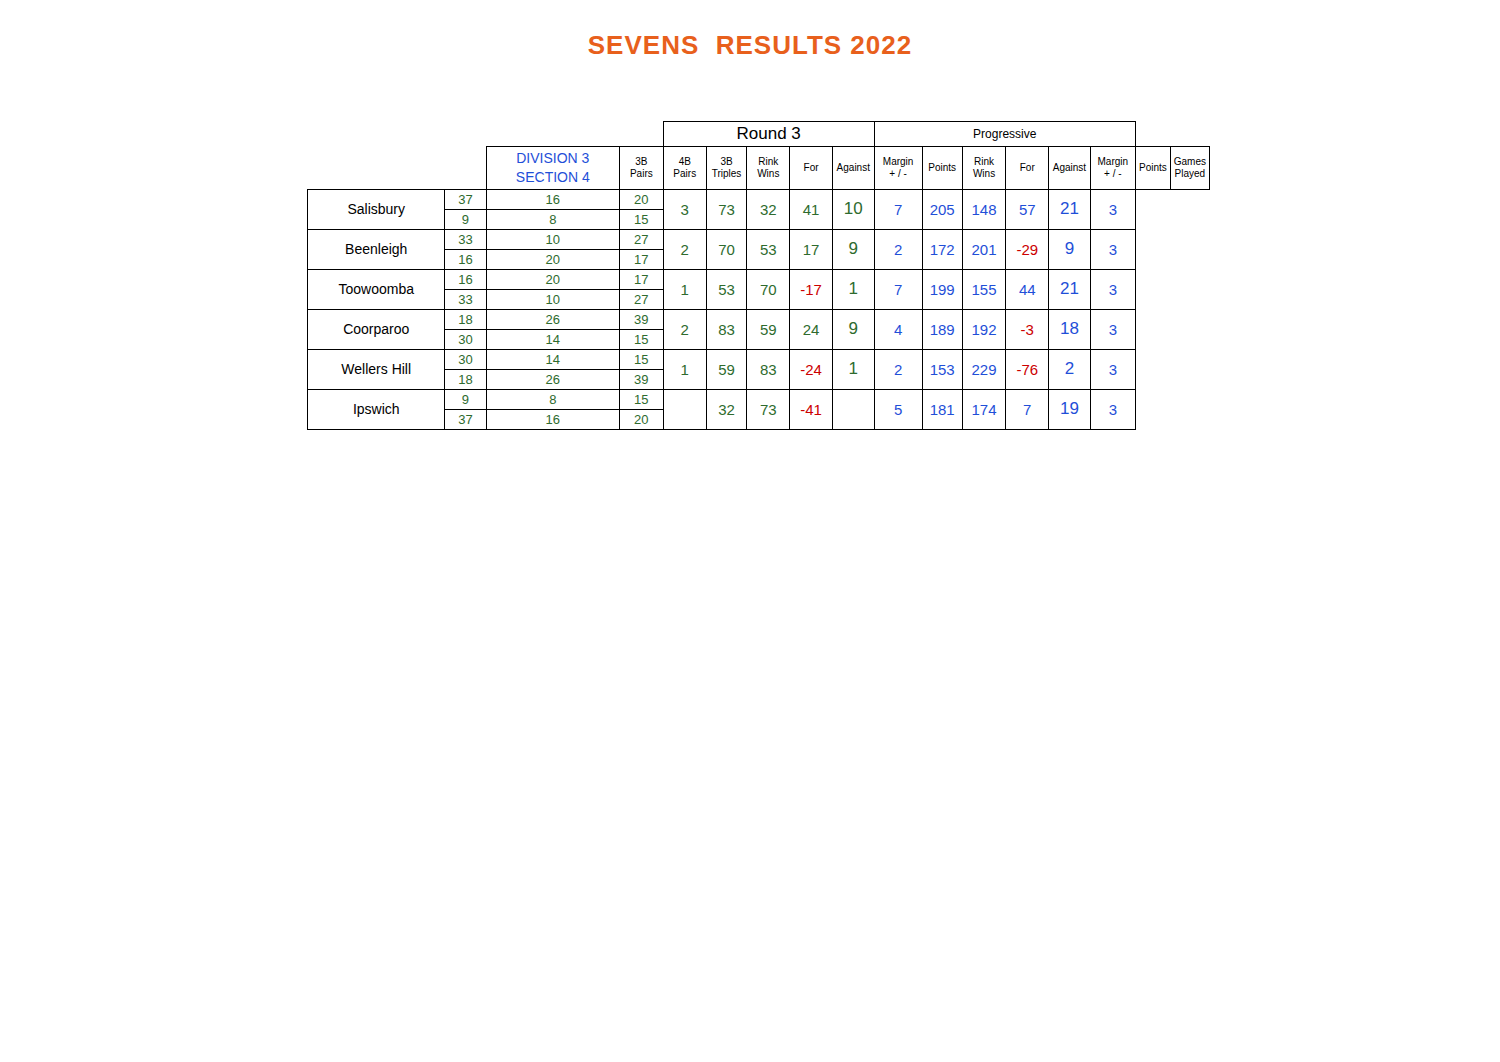SEVENS RESULTS 2022
| | | | | | Round 3 | Progressive |
| | DIVISION 3 SECTION 4 | 3B Pairs | 4B Pairs | 3B Triples | Rink Wins | For | Against | Margin + / - | Points | Rink Wins | For | Against | Margin + / - | Points | Games Played |
| | Salisbury | 37 | 16 | 20 | 3 | 73 | 32 | 41 | 10 | 7 | 205 | 148 | 57 | 21 | 3 |
| | 9 | 8 | 15 |
| | Beenleigh | 33 | 10 | 27 | 2 | 70 | 53 | 17 | 9 | 2 | 172 | 201 | -29 | 9 | 3 |
| | 16 | 20 | 17 |
| | Toowoomba | 16 | 20 | 17 | 1 | 53 | 70 | -17 | 1 | 7 | 199 | 155 | 44 | 21 | 3 |
| | 33 | 10 | 27 |
| | Coorparoo | 18 | 26 | 39 | 2 | 83 | 59 | 24 | 9 | 4 | 189 | 192 | -3 | 18 | 3 |
| | 30 | 14 | 15 |
| | Wellers Hill | 30 | 14 | 15 | 1 | 59 | 83 | -24 | 1 | 2 | 153 | 229 | -76 | 2 | 3 |
| | 18 | 26 | 39 |
| | Ipswich | 9 | 8 | 15 | | 32 | 73 | -41 | | 5 | 181 | 174 | 7 | 19 | 3 |
| | 37 | 16 | 20 |